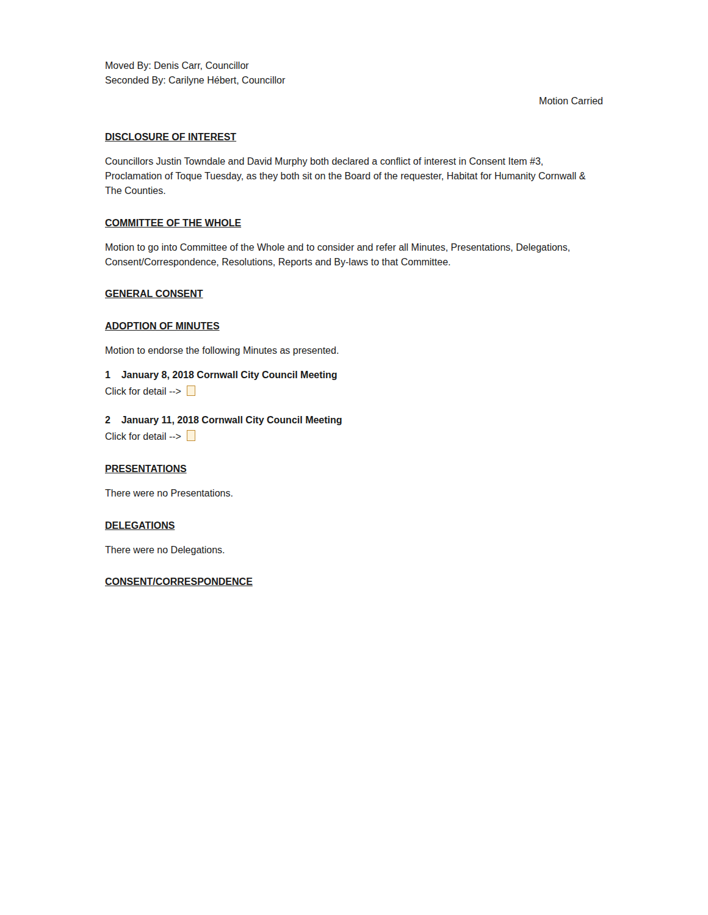Moved By: Denis Carr, Councillor
Seconded By: Carilyne Hébert, Councillor
Motion Carried
DISCLOSURE OF INTEREST
Councillors Justin Towndale and David Murphy both declared a conflict of interest in Consent Item #3, Proclamation of Toque Tuesday, as they both sit on the Board of the requester, Habitat for Humanity Cornwall & The Counties.
COMMITTEE OF THE WHOLE
Motion to go into Committee of the Whole and to consider and refer all Minutes, Presentations, Delegations, Consent/Correspondence, Resolutions, Reports and By-laws to that Committee.
GENERAL CONSENT
ADOPTION OF MINUTES
Motion to endorse the following Minutes as presented.
1 January 8, 2018 Cornwall City Council Meeting
Click for detail -->
2 January 11, 2018 Cornwall City Council Meeting
Click for detail -->
PRESENTATIONS
There were no Presentations.
DELEGATIONS
There were no Delegations.
CONSENT/CORRESPONDENCE